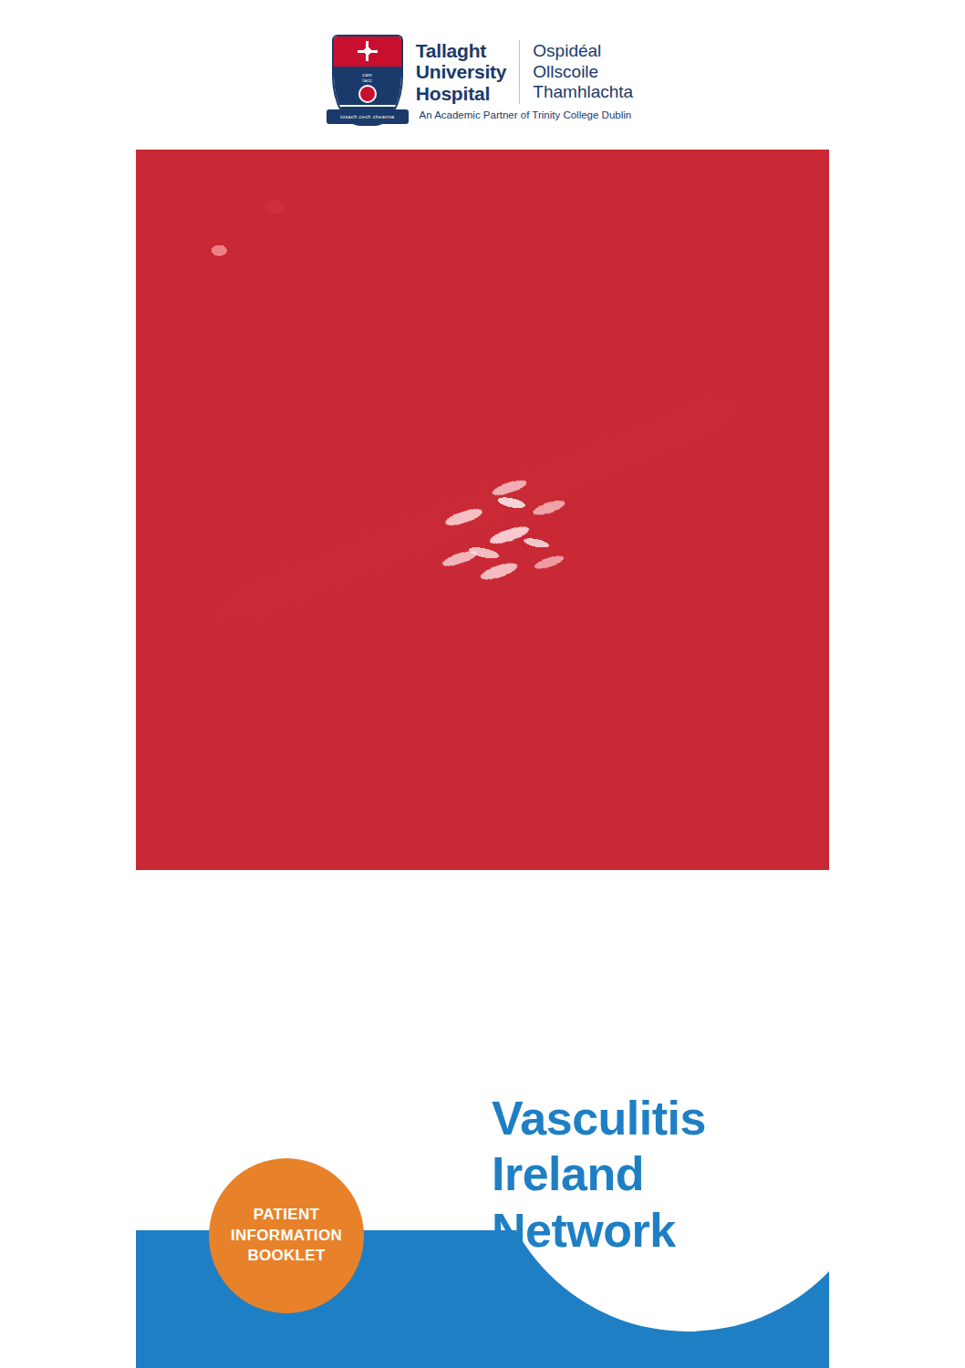tosach cech cheanna
Tallaght University Hospital
Ospidéal Ollscoile Thamhlachta
An Academic Partner of Trinity College Dublin
Vasculitis Ireland Network
PATIENT
INFORMATION
BOOKLET